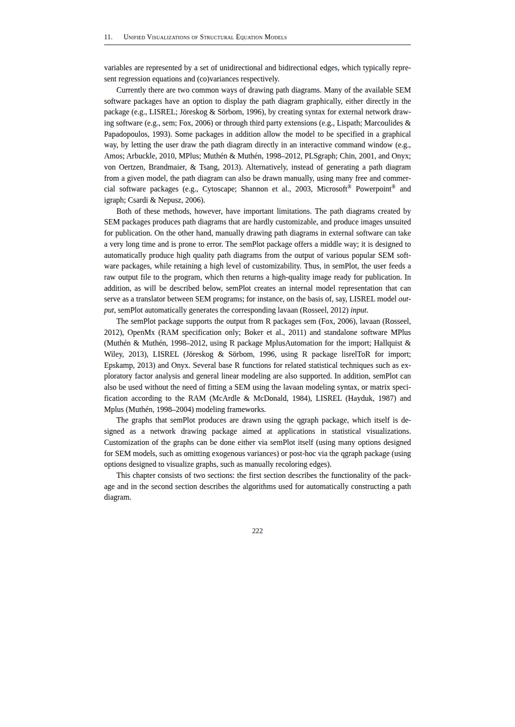11. Unified Visualizations of Structural Equation Models
variables are represented by a set of unidirectional and bidirectional edges, which typically represent regression equations and (co)variances respectively.
Currently there are two common ways of drawing path diagrams. Many of the available SEM software packages have an option to display the path diagram graphically, either directly in the package (e.g., LISREL; Jöreskog & Sörbom, 1996), by creating syntax for external network drawing software (e.g., sem; Fox, 2006) or through third party extensions (e.g., Lispath; Marcoulides & Papadopoulos, 1993). Some packages in addition allow the model to be specified in a graphical way, by letting the user draw the path diagram directly in an interactive command window (e.g., Amos; Arbuckle, 2010, MPlus; Muthén & Muthén, 1998–2012, PLSgraph; Chin, 2001, and Onyx; von Oertzen, Brandmaier, & Tsang, 2013). Alternatively, instead of generating a path diagram from a given model, the path diagram can also be drawn manually, using many free and commercial software packages (e.g., Cytoscape; Shannon et al., 2003, Microsoft® Powerpoint® and igraph; Csardi & Nepusz, 2006).
Both of these methods, however, have important limitations. The path diagrams created by SEM packages produces path diagrams that are hardly customizable, and produce images unsuited for publication. On the other hand, manually drawing path diagrams in external software can take a very long time and is prone to error. The semPlot package offers a middle way; it is designed to automatically produce high quality path diagrams from the output of various popular SEM software packages, while retaining a high level of customizability. Thus, in semPlot, the user feeds a raw output file to the program, which then returns a high-quality image ready for publication. In addition, as will be described below, semPlot creates an internal model representation that can serve as a translator between SEM programs; for instance, on the basis of, say, LISREL model output, semPlot automatically generates the corresponding lavaan (Rosseel, 2012) input.
The semPlot package supports the output from R packages sem (Fox, 2006), lavaan (Rosseel, 2012), OpenMx (RAM specification only; Boker et al., 2011) and standalone software MPlus (Muthén & Muthén, 1998–2012, using R package MplusAutomation for the import; Hallquist & Wiley, 2013), LISREL (Jöreskog & Sörbom, 1996, using R package lisrelToR for import; Epskamp, 2013) and Onyx. Several base R functions for related statistical techniques such as exploratory factor analysis and general linear modeling are also supported. In addition, semPlot can also be used without the need of fitting a SEM using the lavaan modeling syntax, or matrix specification according to the RAM (McArdle & McDonald, 1984), LISREL (Hayduk, 1987) and Mplus (Muthén, 1998–2004) modeling frameworks.
The graphs that semPlot produces are drawn using the qgraph package, which itself is designed as a network drawing package aimed at applications in statistical visualizations. Customization of the graphs can be done either via semPlot itself (using many options designed for SEM models, such as omitting exogenous variances) or post-hoc via the qgraph package (using options designed to visualize graphs, such as manually recoloring edges).
This chapter consists of two sections: the first section describes the functionality of the package and in the second section describes the algorithms used for automatically constructing a path diagram.
222